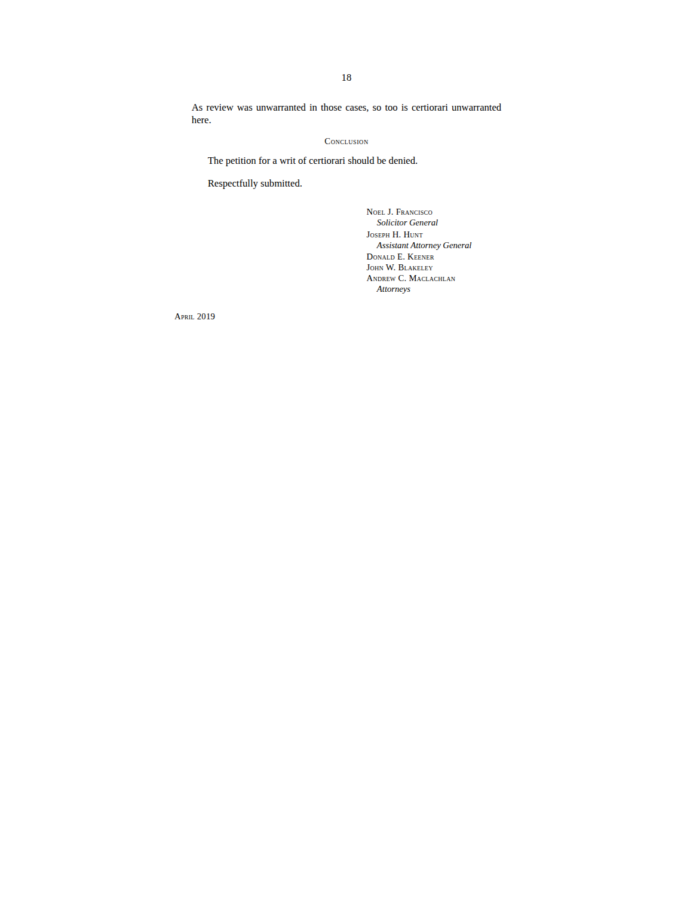18
As review was unwarranted in those cases, so too is certiorari unwarranted here.
Conclusion
The petition for a writ of certiorari should be denied.
Respectfully submitted.
Noel J. Francisco
Solicitor General
Joseph H. Hunt
Assistant Attorney General
Donald E. Keener
John W. Blakeley
Andrew C. Maclachlan
Attorneys
April 2019